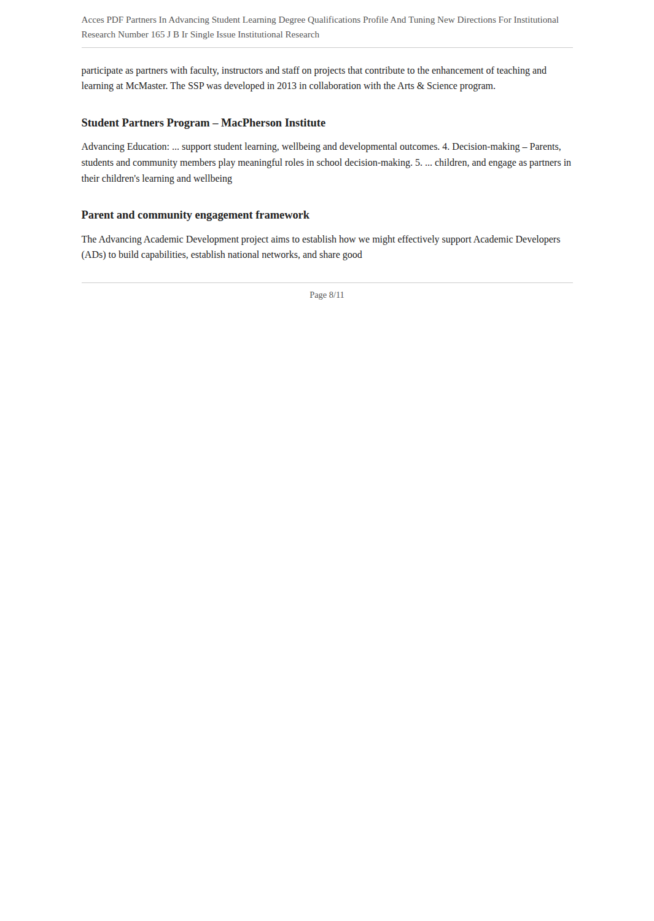Acces PDF Partners In Advancing Student Learning Degree Qualifications Profile And Tuning New Directions For Institutional Research Number 165 J B Ir Single Issue Institutional Research
participate as partners with faculty, instructors and staff on projects that contribute to the enhancement of teaching and learning at McMaster. The SSP was developed in 2013 in collaboration with the Arts & Science program.
Student Partners Program – MacPherson Institute
Advancing Education: ... support student learning, wellbeing and developmental outcomes. 4. Decision-making – Parents, students and community members play meaningful roles in school decision-making. 5. ... children, and engage as partners in their children's learning and wellbeing
Parent and community engagement framework
The Advancing Academic Development project aims to establish how we might effectively support Academic Developers (ADs) to build capabilities, establish national networks, and share good
Page 8/11